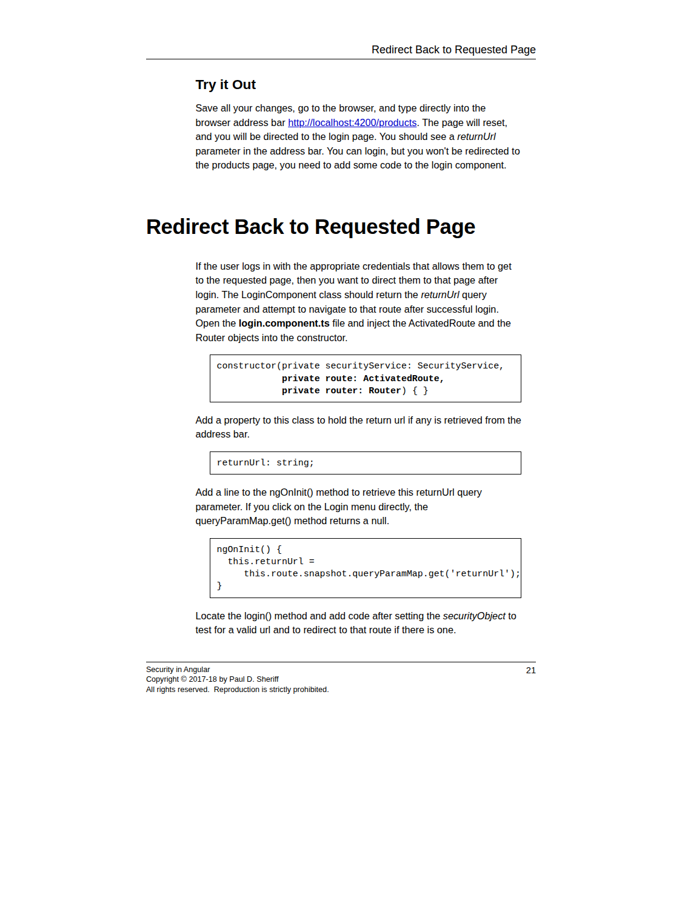Redirect Back to Requested Page
Try it Out
Save all your changes, go to the browser, and type directly into the browser address bar http://localhost:4200/products. The page will reset, and you will be directed to the login page. You should see a returnUrl parameter in the address bar. You can login, but you won't be redirected to the products page, you need to add some code to the login component.
Redirect Back to Requested Page
If the user logs in with the appropriate credentials that allows them to get to the requested page, then you want to direct them to that page after login. The LoginComponent class should return the returnUrl query parameter and attempt to navigate to that route after successful login. Open the login.component.ts file and inject the ActivatedRoute and the Router objects into the constructor.
constructor(private securityService: SecurityService, private route: ActivatedRoute, private router: Router) { }
Add a property to this class to hold the return url if any is retrieved from the address bar.
returnUrl: string;
Add a line to the ngOnInit() method to retrieve this returnUrl query parameter. If you click on the Login menu directly, the queryParamMap.get() method returns a null.
ngOnInit() { this.returnUrl = this.route.snapshot.queryParamMap.get('returnUrl'); }
Locate the login() method and add code after setting the securityObject to test for a valid url and to redirect to that route if there is one.
Security in Angular
Copyright © 2017-18 by Paul D. Sheriff
All rights reserved. Reproduction is strictly prohibited.
21